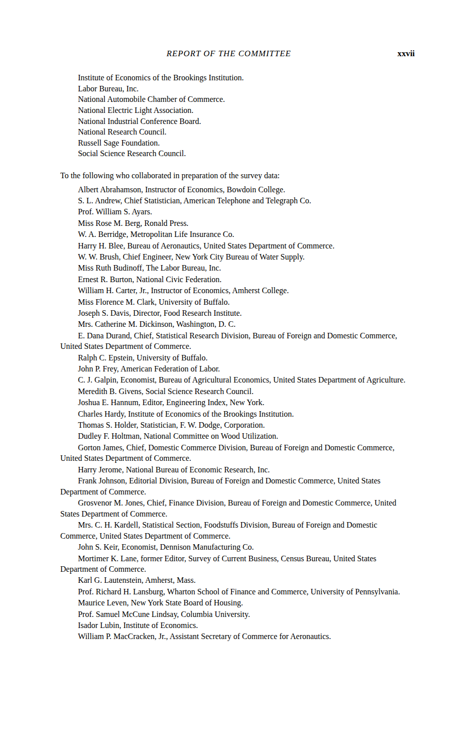REPORT OF THE COMMITTEE xxvii
Institute of Economics of the Brookings Institution.
Labor Bureau, Inc.
National Automobile Chamber of Commerce.
National Electric Light Association.
National Industrial Conference Board.
National Research Council.
Russell Sage Foundation.
Social Science Research Council.
To the following who collaborated in preparation of the survey data:
Albert Abrahamson, Instructor of Economics, Bowdoin College.
S. L. Andrew, Chief Statistician, American Telephone and Telegraph Co.
Prof. William S. Ayars.
Miss Rose M. Berg, Ronald Press.
W. A. Berridge, Metropolitan Life Insurance Co.
Harry H. Blee, Bureau of Aeronautics, United States Department of Commerce.
W. W. Brush, Chief Engineer, New York City Bureau of Water Supply.
Miss Ruth Budinoff, The Labor Bureau, Inc.
Ernest R. Burton, National Civic Federation.
William H. Carter, Jr., Instructor of Economics, Amherst College.
Miss Florence M. Clark, University of Buffalo.
Joseph S. Davis, Director, Food Research Institute.
Mrs. Catherine M. Dickinson, Washington, D. C.
E. Dana Durand, Chief, Statistical Research Division, Bureau of Foreign and Domestic Commerce, United States Department of Commerce.
Ralph C. Epstein, University of Buffalo.
John P. Frey, American Federation of Labor.
C. J. Galpin, Economist, Bureau of Agricultural Economics, United States Department of Agriculture.
Meredith B. Givens, Social Science Research Council.
Joshua E. Hannum, Editor, Engineering Index, New York.
Charles Hardy, Institute of Economics of the Brookings Institution.
Thomas S. Holder, Statistician, F. W. Dodge, Corporation.
Dudley F. Holtman, National Committee on Wood Utilization.
Gorton James, Chief, Domestic Commerce Division, Bureau of Foreign and Domestic Commerce, United States Department of Commerce.
Harry Jerome, National Bureau of Economic Research, Inc.
Frank Johnson, Editorial Division, Bureau of Foreign and Domestic Commerce, United States Department of Commerce.
Grosvenor M. Jones, Chief, Finance Division, Bureau of Foreign and Domestic Commerce, United States Department of Commerce.
Mrs. C. H. Kardell, Statistical Section, Foodstuffs Division, Bureau of Foreign and Domestic Commerce, United States Department of Commerce.
John S. Keir, Economist, Dennison Manufacturing Co.
Mortimer K. Lane, former Editor, Survey of Current Business, Census Bureau, United States Department of Commerce.
Karl G. Lautenstein, Amherst, Mass.
Prof. Richard H. Lansburg, Wharton School of Finance and Commerce, University of Pennsylvania.
Maurice Leven, New York State Board of Housing.
Prof. Samuel McCune Lindsay, Columbia University.
Isador Lubin, Institute of Economics.
William P. MacCracken, Jr., Assistant Secretary of Commerce for Aeronautics.